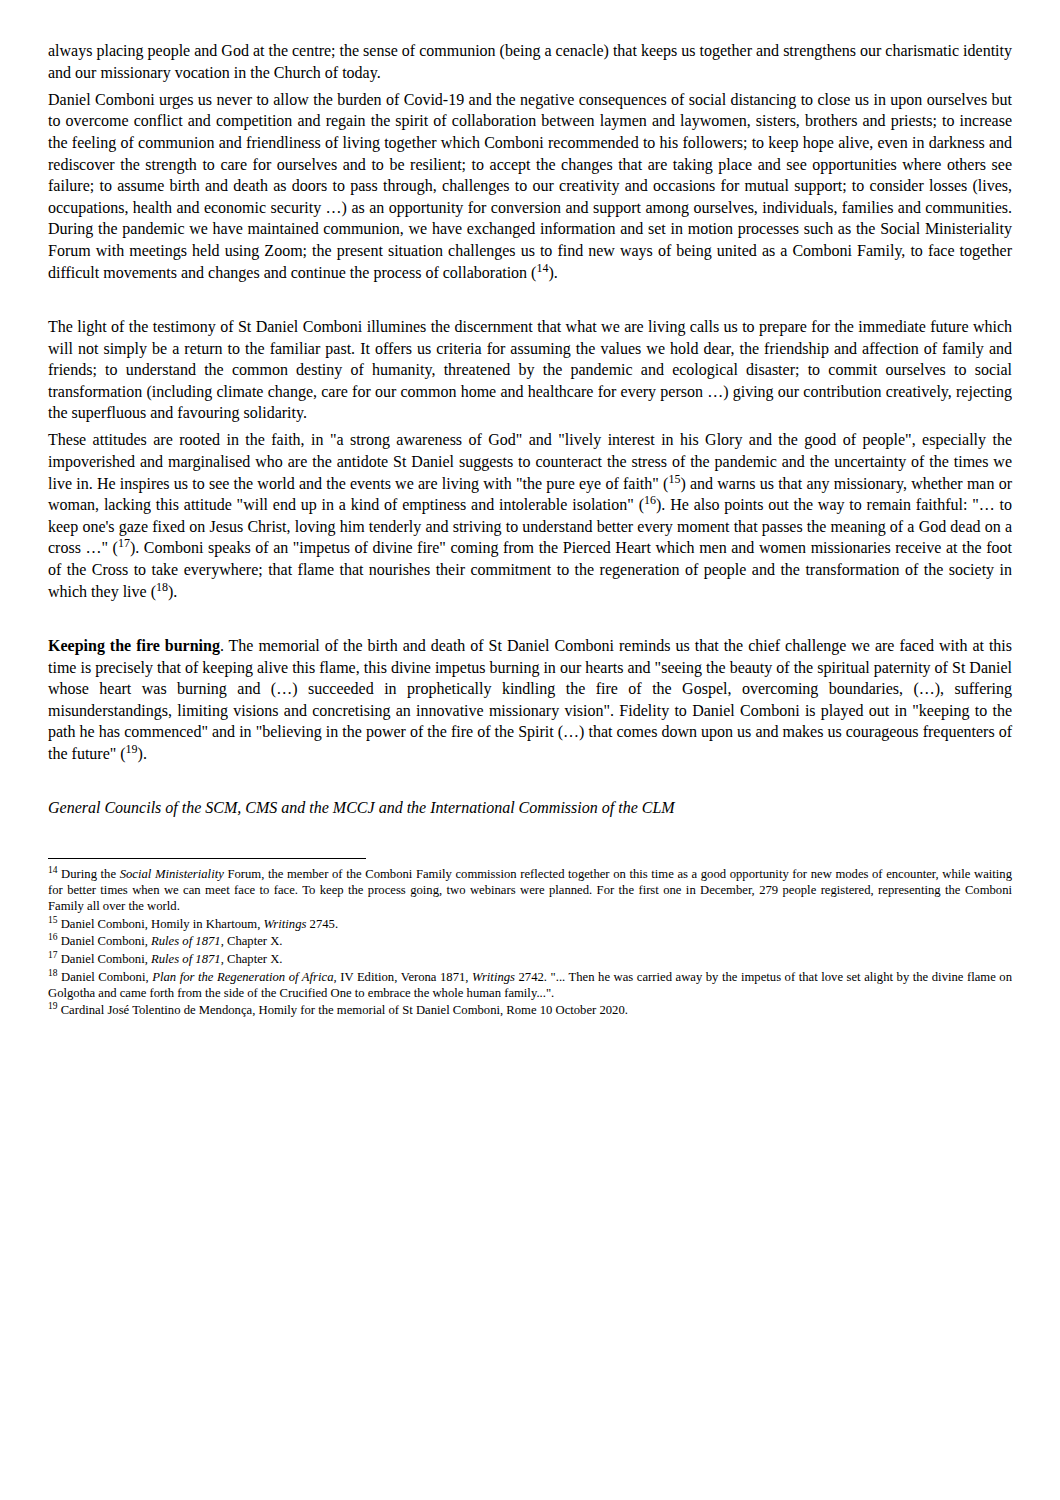always placing people and God at the centre; the sense of communion (being a cenacle) that keeps us together and strengthens our charismatic identity and our missionary vocation in the Church of today.
Daniel Comboni urges us never to allow the burden of Covid-19 and the negative consequences of social distancing to close us in upon ourselves but to overcome conflict and competition and regain the spirit of collaboration between laymen and laywomen, sisters, brothers and priests; to increase the feeling of communion and friendliness of living together which Comboni recommended to his followers; to keep hope alive, even in darkness and rediscover the strength to care for ourselves and to be resilient; to accept the changes that are taking place and see opportunities where others see failure; to assume birth and death as doors to pass through, challenges to our creativity and occasions for mutual support; to consider losses (lives, occupations, health and economic security …) as an opportunity for conversion and support among ourselves, individuals, families and communities. During the pandemic we have maintained communion, we have exchanged information and set in motion processes such as the Social Ministeriality Forum with meetings held using Zoom; the present situation challenges us to find new ways of being united as a Comboni Family, to face together difficult movements and changes and continue the process of collaboration (14).
The light of the testimony of St Daniel Comboni illumines the discernment that what we are living calls us to prepare for the immediate future which will not simply be a return to the familiar past. It offers us criteria for assuming the values we hold dear, the friendship and affection of family and friends; to understand the common destiny of humanity, threatened by the pandemic and ecological disaster; to commit ourselves to social transformation (including climate change, care for our common home and healthcare for every person …) giving our contribution creatively, rejecting the superfluous and favouring solidarity.
These attitudes are rooted in the faith, in "a strong awareness of God" and "lively interest in his Glory and the good of people", especially the impoverished and marginalised who are the antidote St Daniel suggests to counteract the stress of the pandemic and the uncertainty of the times we live in. He inspires us to see the world and the events we are living with "the pure eye of faith" (15) and warns us that any missionary, whether man or woman, lacking this attitude "will end up in a kind of emptiness and intolerable isolation" (16). He also points out the way to remain faithful: "… to keep one's gaze fixed on Jesus Christ, loving him tenderly and striving to understand better every moment that passes the meaning of a God dead on a cross …" (17). Comboni speaks of an "impetus of divine fire" coming from the Pierced Heart which men and women missionaries receive at the foot of the Cross to take everywhere; that flame that nourishes their commitment to the regeneration of people and the transformation of the society in which they live (18).
Keeping the fire burning. The memorial of the birth and death of St Daniel Comboni reminds us that the chief challenge we are faced with at this time is precisely that of keeping alive this flame, this divine impetus burning in our hearts and "seeing the beauty of the spiritual paternity of St Daniel whose heart was burning and (…) succeeded in prophetically kindling the fire of the Gospel, overcoming boundaries, (…), suffering misunderstandings, limiting visions and concretising an innovative missionary vision". Fidelity to Daniel Comboni is played out in "keeping to the path he has commenced" and in "believing in the power of the fire of the Spirit (…) that comes down upon us and makes us courageous frequenters of the future" (19).
General Councils of the SCM, CMS and the MCCJ and the International Commission of the CLM
14 During the Social Ministeriality Forum, the member of the Comboni Family commission reflected together on this time as a good opportunity for new modes of encounter, while waiting for better times when we can meet face to face. To keep the process going, two webinars were planned. For the first one in December, 279 people registered, representing the Comboni Family all over the world.
15 Daniel Comboni, Homily in Khartoum, Writings 2745.
16 Daniel Comboni, Rules of 1871, Chapter X.
17 Daniel Comboni, Rules of 1871, Chapter X.
18 Daniel Comboni, Plan for the Regeneration of Africa, IV Edition, Verona 1871, Writings 2742. "... Then he was carried away by the impetus of that love set alight by the divine flame on Golgotha and came forth from the side of the Crucified One to embrace the whole human family...".
19 Cardinal José Tolentino de Mendonça, Homily for the memorial of St Daniel Comboni, Rome 10 October 2020.